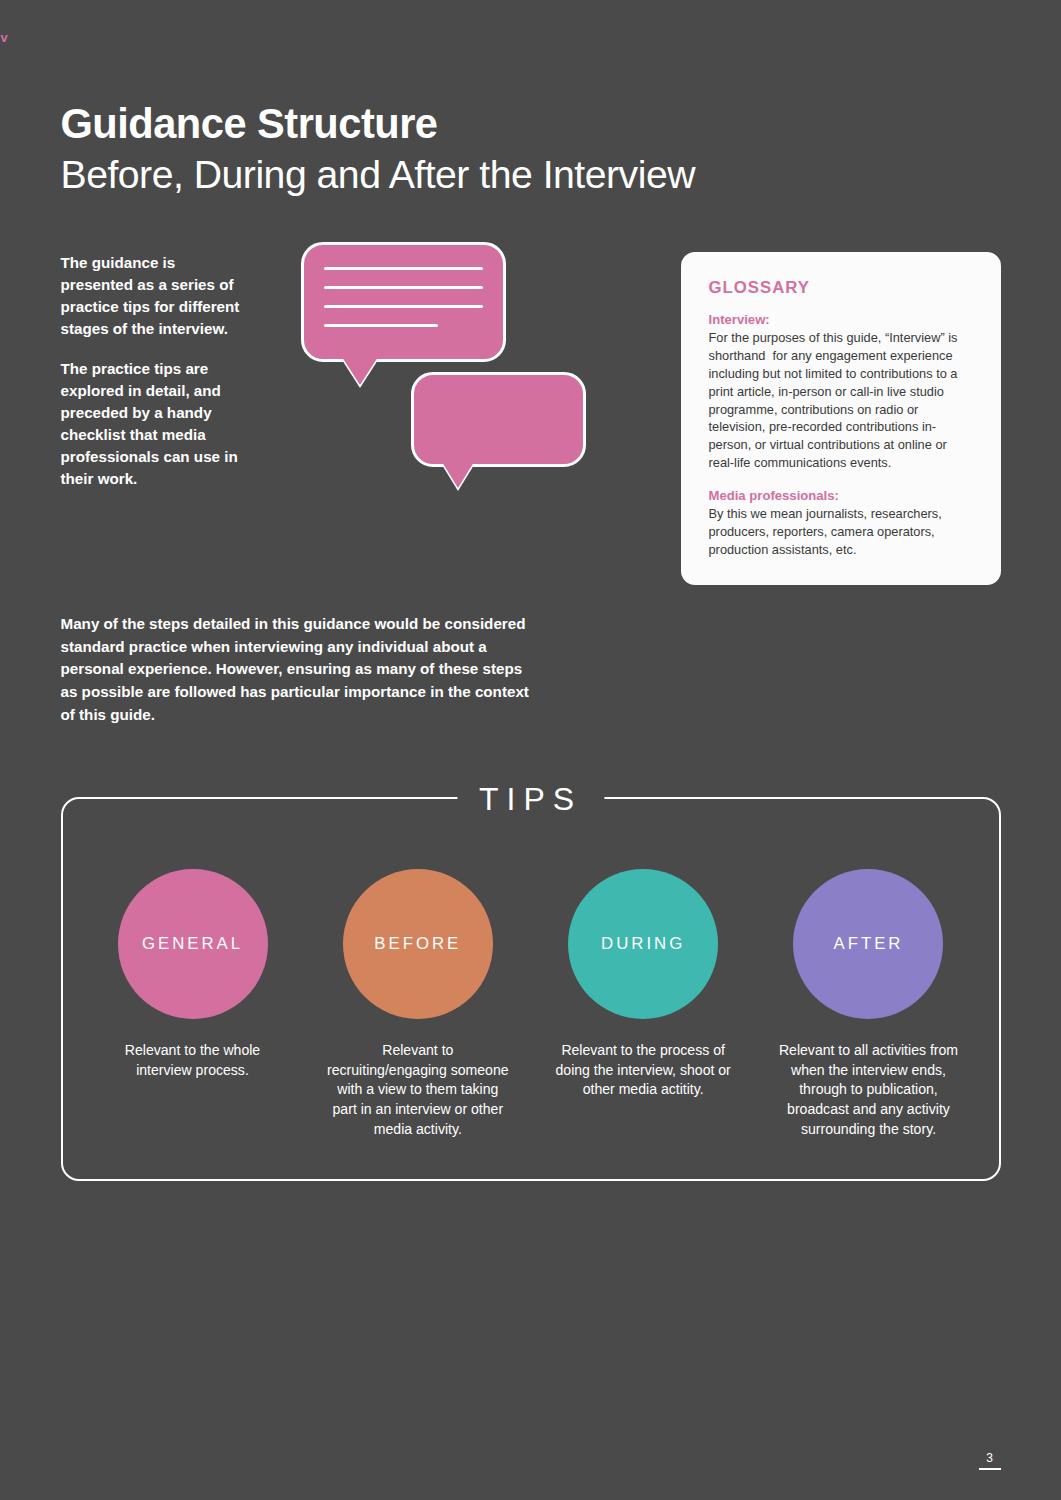v
Guidance StructureBefore, During and After the Interview
The guidance is presented as a series of practice tips for different stages of the interview.
The practice tips are explored in detail, and preceded by a handy checklist that media professionals can use in their work.
GLOSSARY
Interview:
For the purposes of this guide, “Interview” is shorthand for any engagement experience including but not limited to contributions to a print article, in-person or call-in live studio programme, contributions on radio or television, pre-recorded contributions in-person, or virtual contributions at online or real-life communications events.
Media professionals:
By this we mean journalists, researchers, producers, reporters, camera operators, production assistants, etc.
Many of the steps detailed in this guidance would be considered standard practice when interviewing any individual about a personal experience. However, ensuring as many of these steps as possible are followed has particular importance in the context of this guide.
TIPS
GENERAL
Relevant to the whole interview process.
BEFORE
Relevant to recruiting/engaging someone with a view to them taking part in an interview or other media activity.
DURING
Relevant to the process of doing the interview, shoot or other media actitity.
AFTER
Relevant to all activities from when the interview ends, through to publication, broadcast and any activity surrounding the story.
3